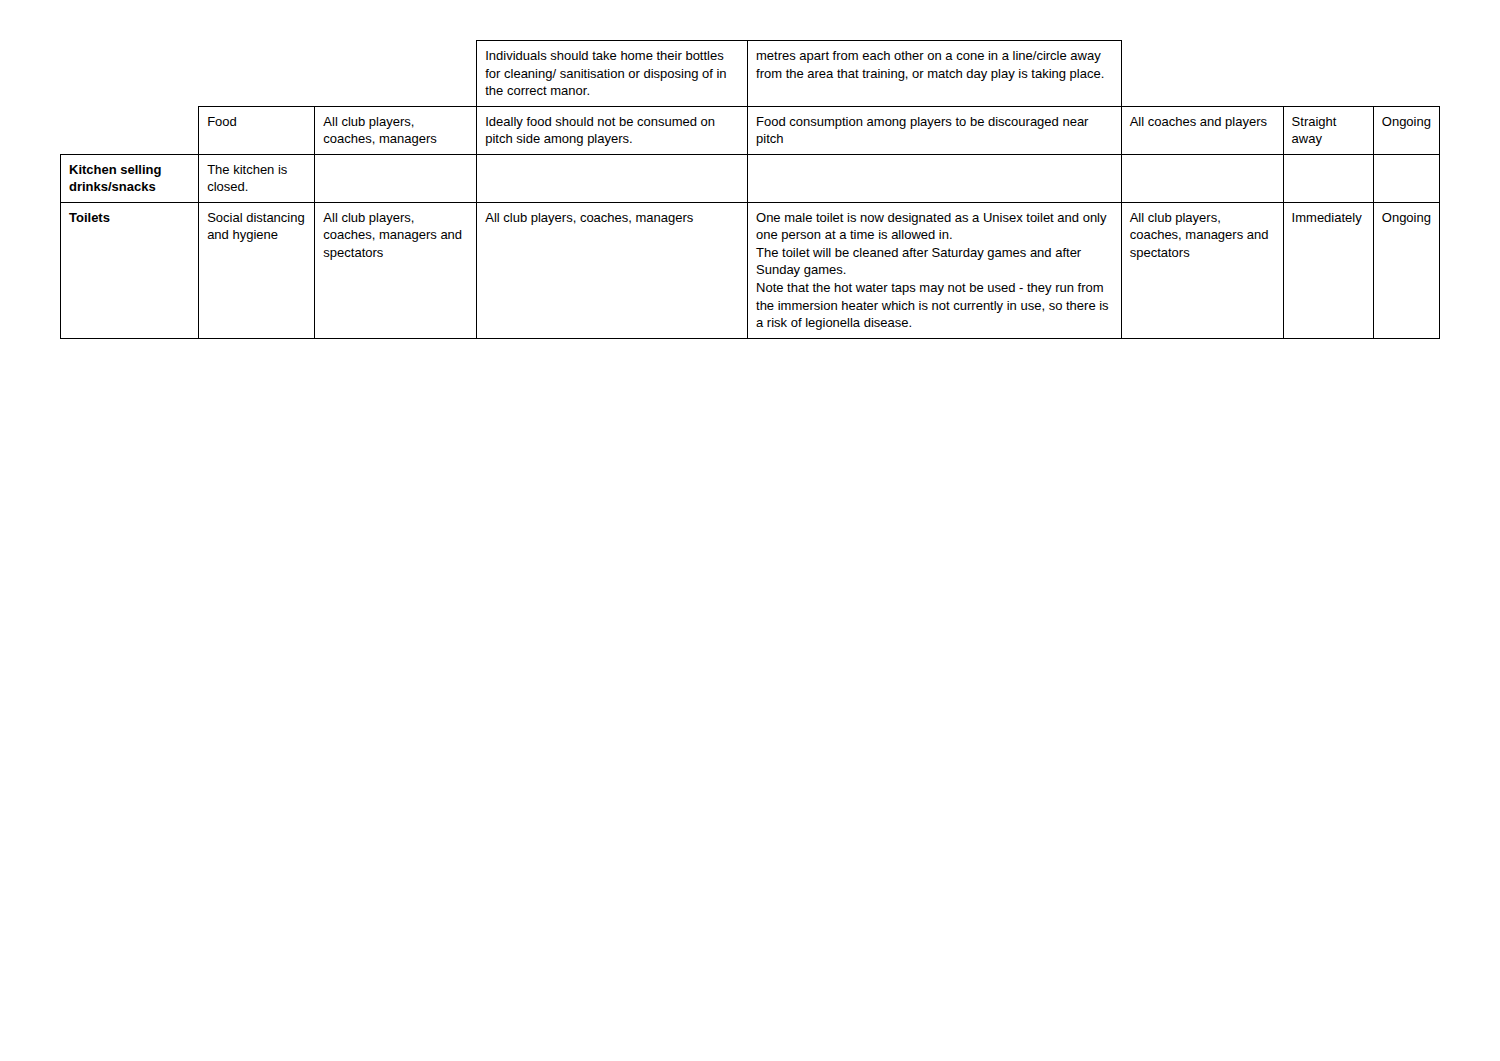| | | | Individuals should take home their bottles for cleaning/ sanitisation or disposing of in the correct manor. | metres apart from each other on a cone in a line/circle away from the area that training, or match day play is taking place. | | | |
| | Food | All club players, coaches, managers | Ideally food should not be consumed on pitch side among players. | Food consumption among players to be discouraged near pitch | All coaches and players | Straight away | Ongoing |
| Kitchen selling drinks/snacks | The kitchen is closed. | | | | | | |
| Toilets | Social distancing and hygiene | All club players, coaches, managers and spectators | All club players, coaches, managers | One male toilet is now designated as a Unisex toilet and only one person at a time is allowed in. The toilet will be cleaned after Saturday games and after Sunday games. Note that the hot water taps may not be used - they run from the immersion heater which is not currently in use, so there is a risk of legionella disease. | All club players, coaches, managers and spectators | Immediately | Ongoing |